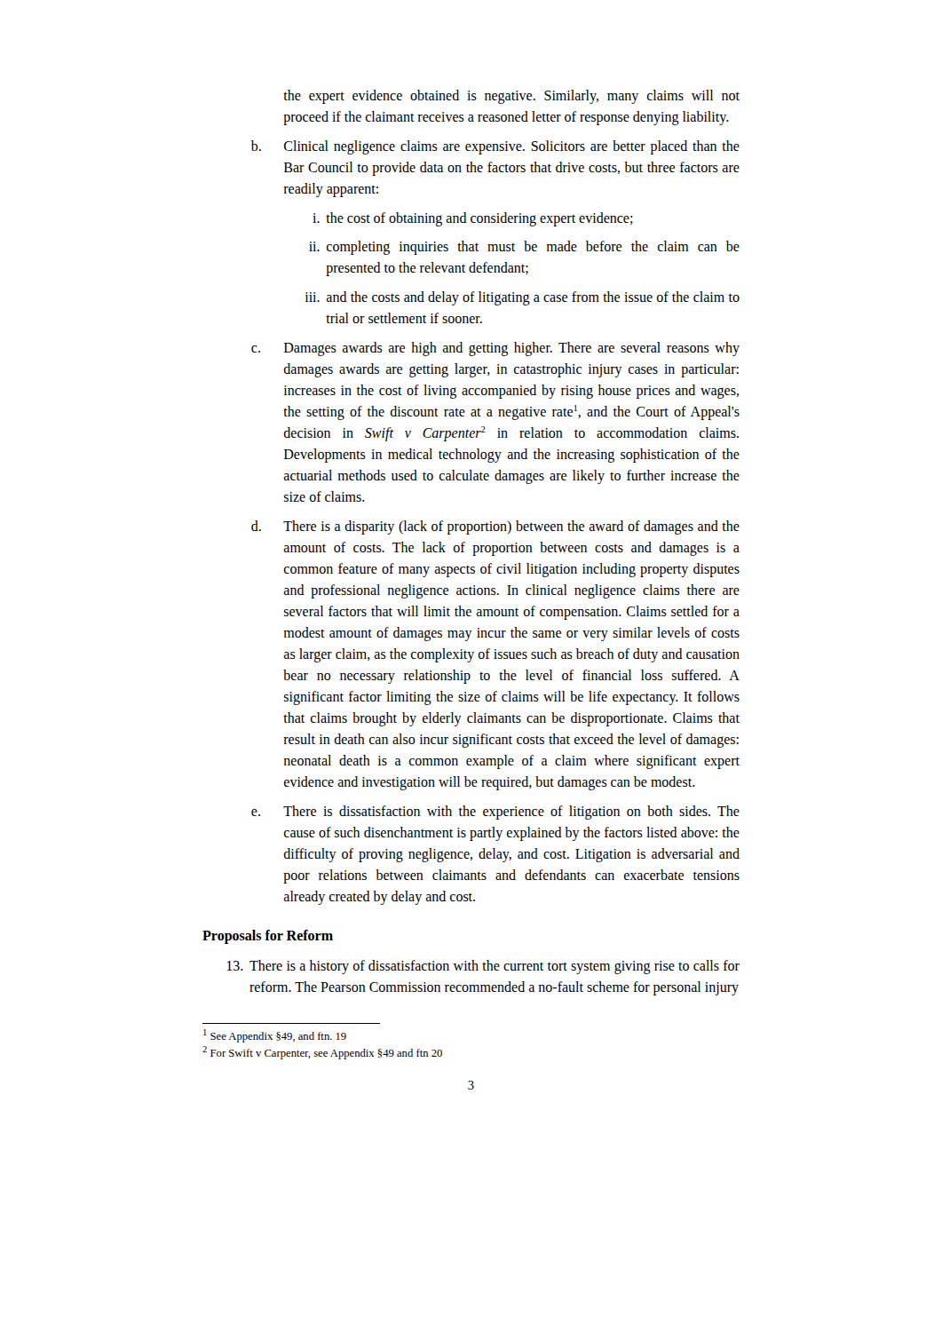the expert evidence obtained is negative. Similarly, many claims will not proceed if the claimant receives a reasoned letter of response denying liability.
b. Clinical negligence claims are expensive. Solicitors are better placed than the Bar Council to provide data on the factors that drive costs, but three factors are readily apparent:
i. the cost of obtaining and considering expert evidence;
ii. completing inquiries that must be made before the claim can be presented to the relevant defendant;
iii. and the costs and delay of litigating a case from the issue of the claim to trial or settlement if sooner.
c. Damages awards are high and getting higher. There are several reasons why damages awards are getting larger, in catastrophic injury cases in particular: increases in the cost of living accompanied by rising house prices and wages, the setting of the discount rate at a negative rate1, and the Court of Appeal's decision in Swift v Carpenter2 in relation to accommodation claims. Developments in medical technology and the increasing sophistication of the actuarial methods used to calculate damages are likely to further increase the size of claims.
d. There is a disparity (lack of proportion) between the award of damages and the amount of costs. The lack of proportion between costs and damages is a common feature of many aspects of civil litigation including property disputes and professional negligence actions. In clinical negligence claims there are several factors that will limit the amount of compensation. Claims settled for a modest amount of damages may incur the same or very similar levels of costs as larger claim, as the complexity of issues such as breach of duty and causation bear no necessary relationship to the level of financial loss suffered. A significant factor limiting the size of claims will be life expectancy. It follows that claims brought by elderly claimants can be disproportionate. Claims that result in death can also incur significant costs that exceed the level of damages: neonatal death is a common example of a claim where significant expert evidence and investigation will be required, but damages can be modest.
e. There is dissatisfaction with the experience of litigation on both sides. The cause of such disenchantment is partly explained by the factors listed above: the difficulty of proving negligence, delay, and cost. Litigation is adversarial and poor relations between claimants and defendants can exacerbate tensions already created by delay and cost.
Proposals for Reform
13. There is a history of dissatisfaction with the current tort system giving rise to calls for reform. The Pearson Commission recommended a no-fault scheme for personal injury
1 See Appendix §49, and ftn. 19
2 For Swift v Carpenter, see Appendix §49 and ftn 20
3